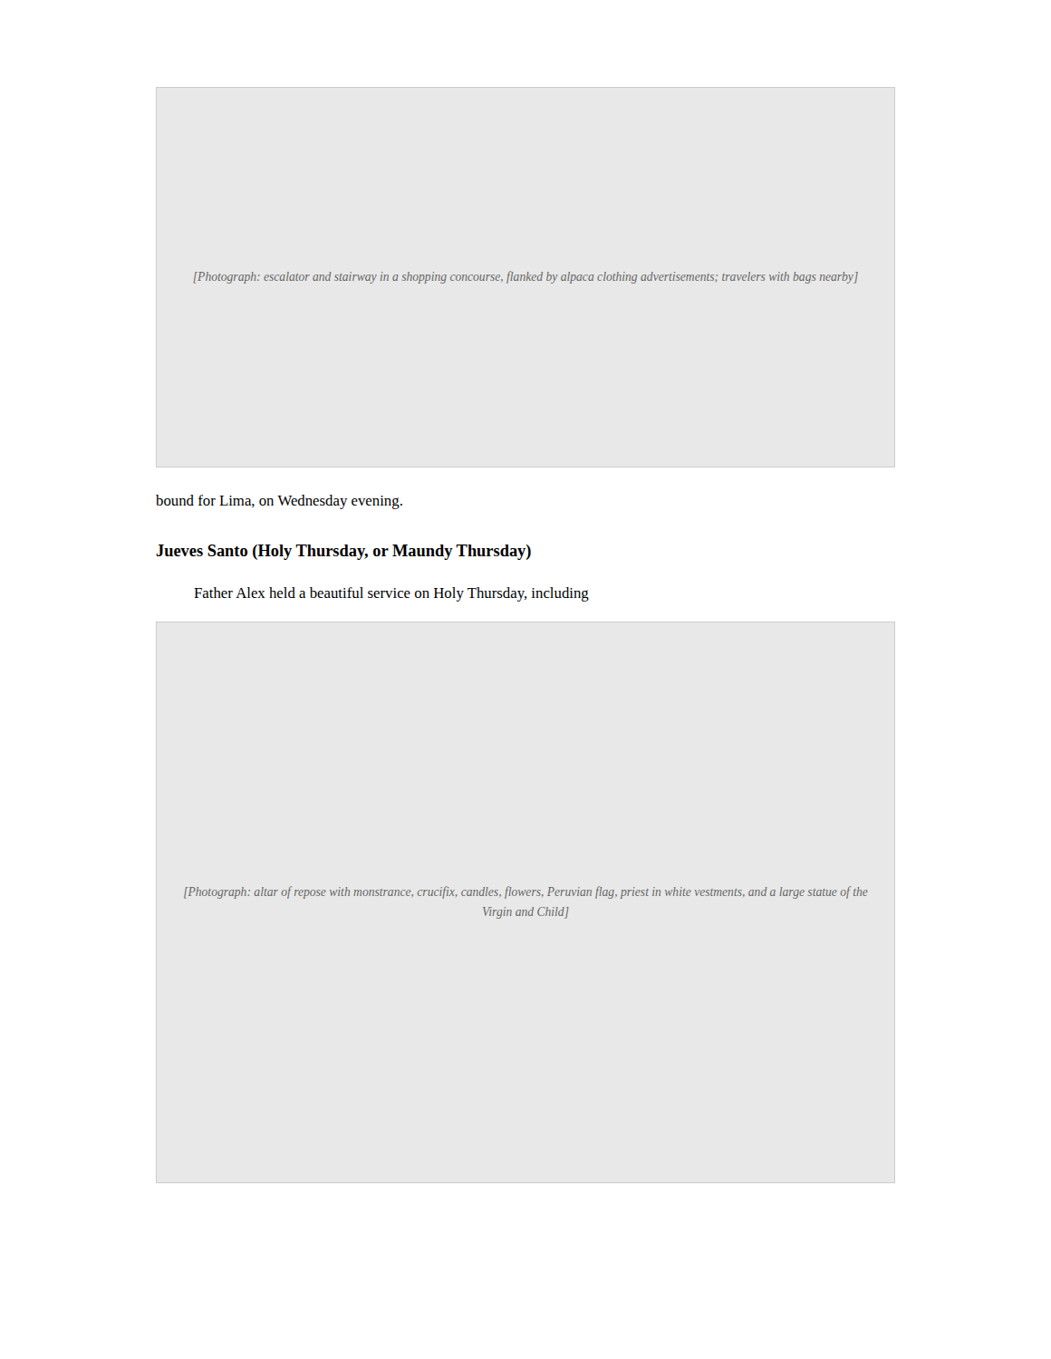[Photograph: escalator and stairway in a shopping concourse, flanked by alpaca clothing advertisements; travelers with bags nearby]
bound for Lima, on Wednesday evening.
Jueves Santo (Holy Thursday, or Maundy Thursday)
Father Alex held a beautiful service on Holy Thursday, including
[Photograph: altar of repose with monstrance, crucifix, candles, flowers, Peruvian flag, priest in white vestments, and a large statue of the Virgin and Child]